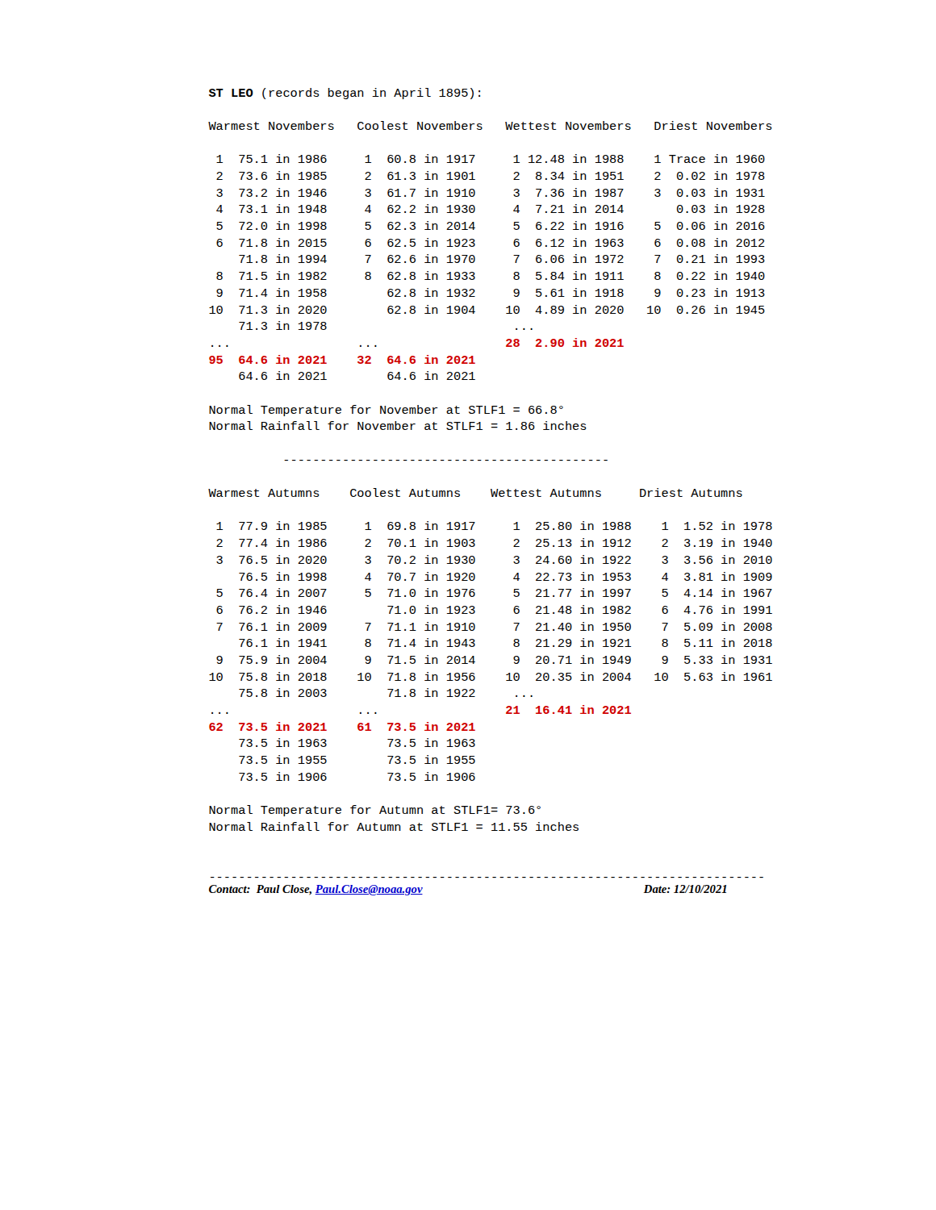ST LEO (records began in April 1895):

Warmest Novembers   Coolest Novembers   Wettest Novembers   Driest Novembers

 1  75.1 in 1986     1  60.8 in 1917     1 12.48 in 1988    1 Trace in 1960
 2  73.6 in 1985     2  61.3 in 1901     2  8.34 in 1951    2  0.02 in 1978
 3  73.2 in 1946     3  61.7 in 1910     3  7.36 in 1987    3  0.03 in 1931
 4  73.1 in 1948     4  62.2 in 1930     4  7.21 in 2014       0.03 in 1928
 5  72.0 in 1998     5  62.3 in 2014     5  6.22 in 1916    5  0.06 in 2016
 6  71.8 in 2015     6  62.5 in 1923     6  6.12 in 1963    6  0.08 in 2012
    71.8 in 1994     7  62.6 in 1970     7  6.06 in 1972    7  0.21 in 1993
 8  71.5 in 1982     8  62.8 in 1933     8  5.84 in 1911    8  0.22 in 1940
 9  71.4 in 1958        62.8 in 1932     9  5.61 in 1918    9  0.23 in 1913
10  71.3 in 2020        62.8 in 1904    10  4.89 in 2020   10  0.26 in 1945
    71.3 in 1978                         ...
...                 ...                 28  2.90 in 2021
95  64.6 in 2021    32  64.6 in 2021
    64.6 in 2021        64.6 in 2021

Normal Temperature for November at STLF1 = 66.8°
Normal Rainfall for November at STLF1 = 1.86 inches

          --------------------------------------------

Warmest Autumns    Coolest Autumns    Wettest Autumns     Driest Autumns

 1  77.9 in 1985     1  69.8 in 1917     1  25.80 in 1988    1  1.52 in 1978
 2  77.4 in 1986     2  70.1 in 1903     2  25.13 in 1912    2  3.19 in 1940
 3  76.5 in 2020     3  70.2 in 1930     3  24.60 in 1922    3  3.56 in 2010
    76.5 in 1998     4  70.7 in 1920     4  22.73 in 1953    4  3.81 in 1909
 5  76.4 in 2007     5  71.0 in 1976     5  21.77 in 1997    5  4.14 in 1967
 6  76.2 in 1946        71.0 in 1923     6  21.48 in 1982    6  4.76 in 1991
 7  76.1 in 2009     7  71.1 in 1910     7  21.40 in 1950    7  5.09 in 2008
    76.1 in 1941     8  71.4 in 1943     8  21.29 in 1921    8  5.11 in 2018
 9  75.9 in 2004     9  71.5 in 2014     9  20.71 in 1949    9  5.33 in 1931
10  75.8 in 2018    10  71.8 in 1956    10  20.35 in 2004   10  5.63 in 1961
    75.8 in 2003        71.8 in 1922     ...
...                 ...                 21  16.41 in 2021
62  73.5 in 2021    61  73.5 in 2021
    73.5 in 1963        73.5 in 1963
    73.5 in 1955        73.5 in 1955
    73.5 in 1906        73.5 in 1906

Normal Temperature for Autumn at STLF1= 73.6°
Normal Rainfall for Autumn at STLF1 = 11.55 inches


---------------------------------------------------------------------------
Contact: Paul Close, Paul.Close@noaa.gov Date: 12/10/2021